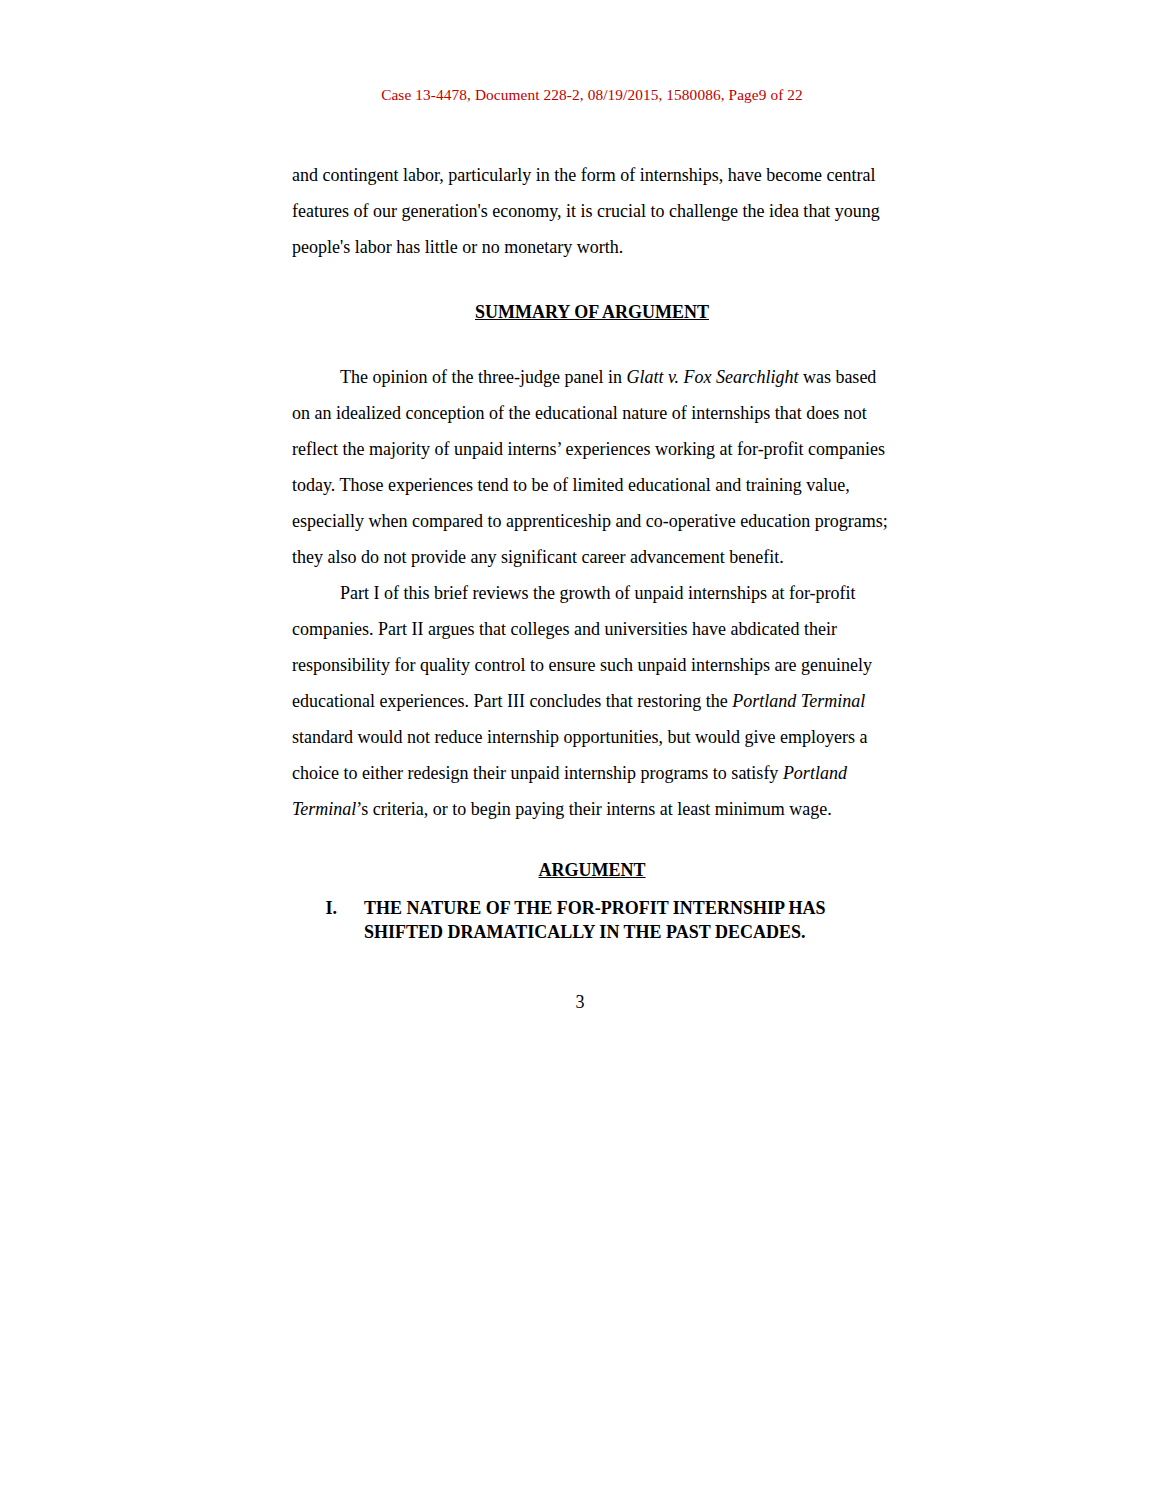Case 13-4478, Document 228-2, 08/19/2015, 1580086, Page9 of 22
and contingent labor, particularly in the form of internships, have become central features of our generation's economy, it is crucial to challenge the idea that young people's labor has little or no monetary worth.
SUMMARY OF ARGUMENT
The opinion of the three-judge panel in Glatt v. Fox Searchlight was based on an idealized conception of the educational nature of internships that does not reflect the majority of unpaid interns’ experiences working at for-profit companies today. Those experiences tend to be of limited educational and training value, especially when compared to apprenticeship and co-operative education programs; they also do not provide any significant career advancement benefit.
Part I of this brief reviews the growth of unpaid internships at for-profit companies. Part II argues that colleges and universities have abdicated their responsibility for quality control to ensure such unpaid internships are genuinely educational experiences. Part III concludes that restoring the Portland Terminal standard would not reduce internship opportunities, but would give employers a choice to either redesign their unpaid internship programs to satisfy Portland Terminal’s criteria, or to begin paying their interns at least minimum wage.
ARGUMENT
I.
THE NATURE OF THE FOR-PROFIT INTERNSHIP HAS SHIFTED DRAMATICALLY IN THE PAST DECADES.
3